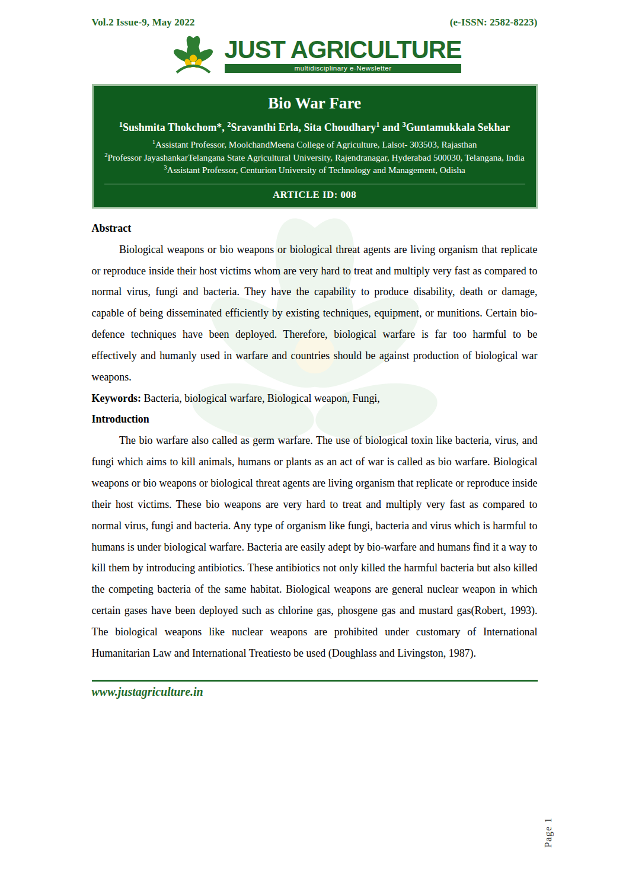Vol.2 Issue-9, May 2022 (e-ISSN: 2582-8223)
JUST AGRICULTURE
multidisciplinary e-Newsletter
Bio War Fare
1Sushmita Thokchom*, 2Sravanthi Erla, Sita Choudhary1 and 3Guntamukkala Sekhar
1Assistant Professor, MoolchandMeena College of Agriculture, Lalsot- 303503, Rajasthan
2Professor JayashankarTelangana State Agricultural University, Rajendranagar, Hyderabad 500030, Telangana, India
3Assistant Professor, Centurion University of Technology and Management, Odisha
ARTICLE ID: 008
Abstract
Biological weapons or bio weapons or biological threat agents are living organism that replicate or reproduce inside their host victims whom are very hard to treat and multiply very fast as compared to normal virus, fungi and bacteria. They have the capability to produce disability, death or damage, capable of being disseminated efficiently by existing techniques, equipment, or munitions. Certain bio-defence techniques have been deployed. Therefore, biological warfare is far too harmful to be effectively and humanly used in warfare and countries should be against production of biological war weapons.
Keywords: Bacteria, biological warfare, Biological weapon, Fungi,
Introduction
The bio warfare also called as germ warfare. The use of biological toxin like bacteria, virus, and fungi which aims to kill animals, humans or plants as an act of war is called as bio warfare. Biological weapons or bio weapons or biological threat agents are living organism that replicate or reproduce inside their host victims. These bio weapons are very hard to treat and multiply very fast as compared to normal virus, fungi and bacteria. Any type of organism like fungi, bacteria and virus which is harmful to humans is under biological warfare. Bacteria are easily adept by bio-warfare and humans find it a way to kill them by introducing antibiotics. These antibiotics not only killed the harmful bacteria but also killed the competing bacteria of the same habitat. Biological weapons are general nuclear weapon in which certain gases have been deployed such as chlorine gas, phosgene gas and mustard gas(Robert, 1993). The biological weapons like nuclear weapons are prohibited under customary of International Humanitarian Law and International Treatiesto be used (Doughlass and Livingston, 1987).
Page 1
www.justagriculture.in